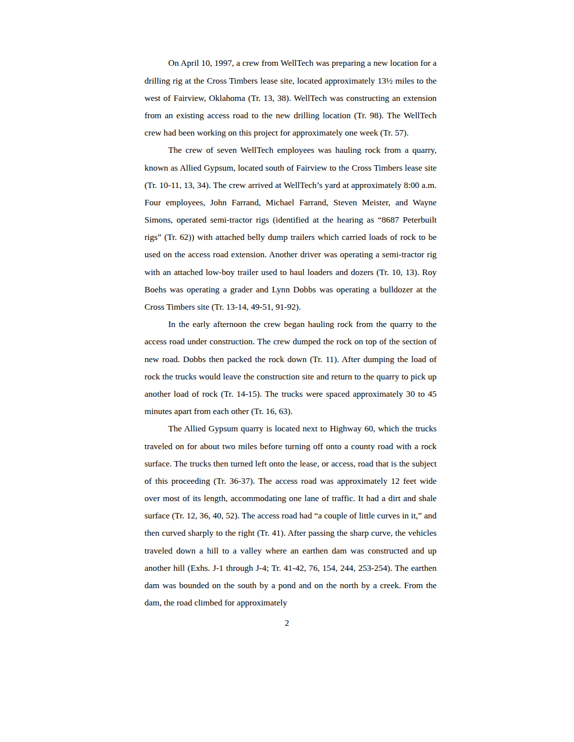On April 10, 1997, a crew from WellTech was preparing a new location for a drilling rig at the Cross Timbers lease site, located approximately 13½ miles to the west of Fairview, Oklahoma (Tr. 13, 38). WellTech was constructing an extension from an existing access road to the new drilling location (Tr. 98). The WellTech crew had been working on this project for approximately one week (Tr. 57).
The crew of seven WellTech employees was hauling rock from a quarry, known as Allied Gypsum, located south of Fairview to the Cross Timbers lease site (Tr. 10-11, 13, 34). The crew arrived at WellTech’s yard at approximately 8:00 a.m. Four employees, John Farrand, Michael Farrand, Steven Meister, and Wayne Simons, operated semi-tractor rigs (identified at the hearing as “8687 Peterbuilt rigs” (Tr. 62)) with attached belly dump trailers which carried loads of rock to be used on the access road extension. Another driver was operating a semi-tractor rig with an attached low-boy trailer used to haul loaders and dozers (Tr. 10, 13). Roy Boehs was operating a grader and Lynn Dobbs was operating a bulldozer at the Cross Timbers site (Tr. 13-14, 49-51, 91-92).
In the early afternoon the crew began hauling rock from the quarry to the access road under construction. The crew dumped the rock on top of the section of new road. Dobbs then packed the rock down (Tr. 11). After dumping the load of rock the trucks would leave the construction site and return to the quarry to pick up another load of rock (Tr. 14-15). The trucks were spaced approximately 30 to 45 minutes apart from each other (Tr. 16, 63).
The Allied Gypsum quarry is located next to Highway 60, which the trucks traveled on for about two miles before turning off onto a county road with a rock surface. The trucks then turned left onto the lease, or access, road that is the subject of this proceeding (Tr. 36-37). The access road was approximately 12 feet wide over most of its length, accommodating one lane of traffic. It had a dirt and shale surface (Tr. 12, 36, 40, 52). The access road had “a couple of little curves in it,” and then curved sharply to the right (Tr. 41). After passing the sharp curve, the vehicles traveled down a hill to a valley where an earthen dam was constructed and up another hill (Exhs. J-1 through J-4; Tr. 41-42, 76, 154, 244, 253-254). The earthen dam was bounded on the south by a pond and on the north by a creek. From the dam, the road climbed for approximately
2